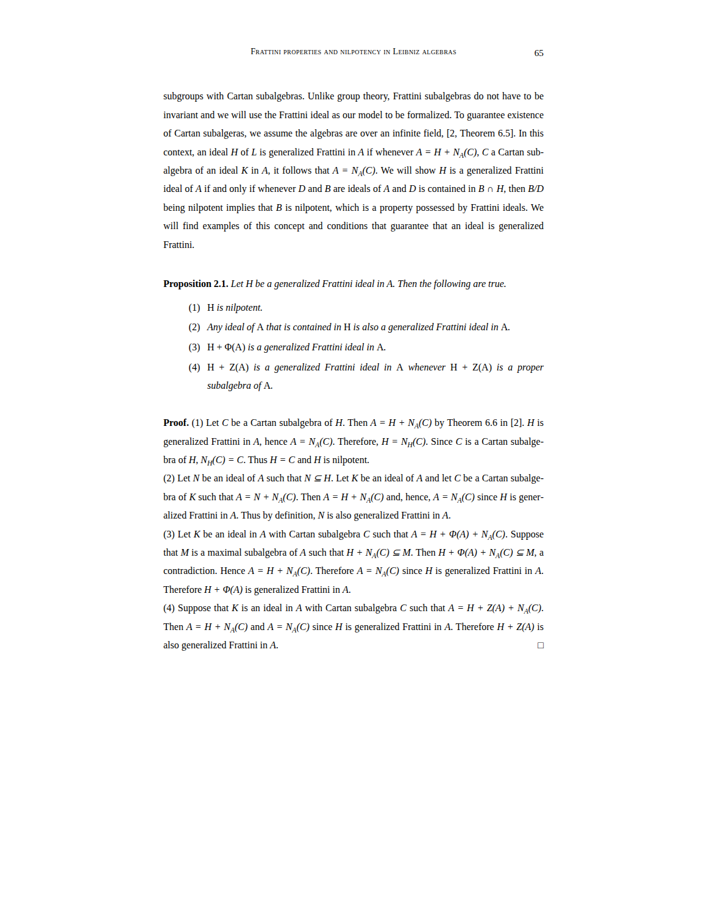Frattini properties and nilpotency in Leibniz algebras 65
subgroups with Cartan subalgebras. Unlike group theory, Frattini subalgebras do not have to be invariant and we will use the Frattini ideal as our model to be formalized. To guarantee existence of Cartan subalgeras, we assume the algebras are over an infinite field, [2, Theorem 6.5]. In this context, an ideal H of L is generalized Frattini in A if whenever A = H + NA(C), C a Cartan subalgebra of an ideal K in A, it follows that A = NA(C). We will show H is a generalized Frattini ideal of A if and only if whenever D and B are ideals of A and D is contained in B ∩ H, then B/D being nilpotent implies that B is nilpotent, which is a property possessed by Frattini ideals. We will find examples of this concept and conditions that guarantee that an ideal is generalized Frattini.
Proposition 2.1. Let H be a generalized Frattini ideal in A. Then the following are true.
(1) H is nilpotent.
(2) Any ideal of A that is contained in H is also a generalized Frattini ideal in A.
(3) H + Φ(A) is a generalized Frattini ideal in A.
(4) H + Z(A) is a generalized Frattini ideal in A whenever H + Z(A) is a proper subalgebra of A.
Proof. (1) Let C be a Cartan subalgebra of H. Then A = H + NA(C) by Theorem 6.6 in [2]. H is generalized Frattini in A, hence A = NA(C). Therefore, H = NH(C). Since C is a Cartan subalgebra of H, NH(C) = C. Thus H = C and H is nilpotent.
(2) Let N be an ideal of A such that N ⊆ H. Let K be an ideal of A and let C be a Cartan subalgebra of K such that A = N + NA(C). Then A = H + NA(C) and, hence, A = NA(C) since H is generalized Frattini in A. Thus by definition, N is also generalized Frattini in A.
(3) Let K be an ideal in A with Cartan subalgebra C such that A = H + Φ(A) + NA(C). Suppose that M is a maximal subalgebra of A such that H + NA(C) ⊆ M. Then H + Φ(A) + NA(C) ⊆ M, a contradiction. Hence A = H + NA(C). Therefore A = NA(C) since H is generalized Frattini in A. Therefore H + Φ(A) is generalized Frattini in A.
(4) Suppose that K is an ideal in A with Cartan subalgebra C such that A = H + Z(A) + NA(C). Then A = H + NA(C) and A = NA(C) since H is generalized Frattini in A. Therefore H + Z(A) is also generalized Frattini in A.□